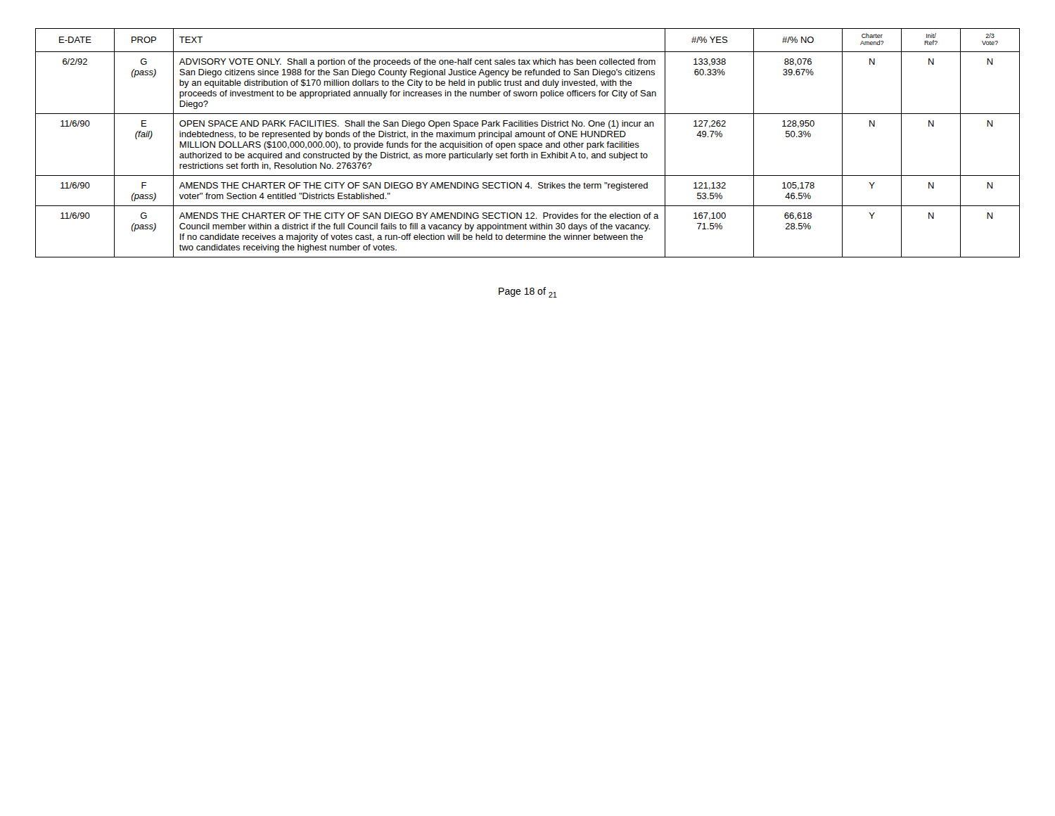| E-DATE | PROP | TEXT | #/% YES | #/% NO | Charter Amend? | Init/ Ref? | 2/3 Vote? |
| --- | --- | --- | --- | --- | --- | --- | --- |
| 6/2/92 | G (pass) | ADVISORY VOTE ONLY. Shall a portion of the proceeds of the one-half cent sales tax which has been collected from San Diego citizens since 1988 for the San Diego County Regional Justice Agency be refunded to San Diego's citizens by an equitable distribution of $170 million dollars to the City to be held in public trust and duly invested, with the proceeds of investment to be appropriated annually for increases in the number of sworn police officers for City of San Diego? | 133,938 60.33% | 88,076 39.67% | N | N | N |
| 11/6/90 | E (fail) | OPEN SPACE AND PARK FACILITIES. Shall the San Diego Open Space Park Facilities District No. One (1) incur an indebtedness, to be represented by bonds of the District, in the maximum principal amount of ONE HUNDRED MILLION DOLLARS ($100,000,000.00), to provide funds for the acquisition of open space and other park facilities authorized to be acquired and constructed by the District, as more particularly set forth in Exhibit A to, and subject to restrictions set forth in, Resolution No. 276376? | 127,262 49.7% | 128,950 50.3% | N | N | N |
| 11/6/90 | F (pass) | AMENDS THE CHARTER OF THE CITY OF SAN DIEGO BY AMENDING SECTION 4. Strikes the term "registered voter" from Section 4 entitled "Districts Established." | 121,132 53.5% | 105,178 46.5% | Y | N | N |
| 11/6/90 | G (pass) | AMENDS THE CHARTER OF THE CITY OF SAN DIEGO BY AMENDING SECTION 12. Provides for the election of a Council member within a district if the full Council fails to fill a vacancy by appointment within 30 days of the vacancy. If no candidate receives a majority of votes cast, a run-off election will be held to determine the winner between the two candidates receiving the highest number of votes. | 167,100 71.5% | 66,618 28.5% | Y | N | N |
Page 18 of 21